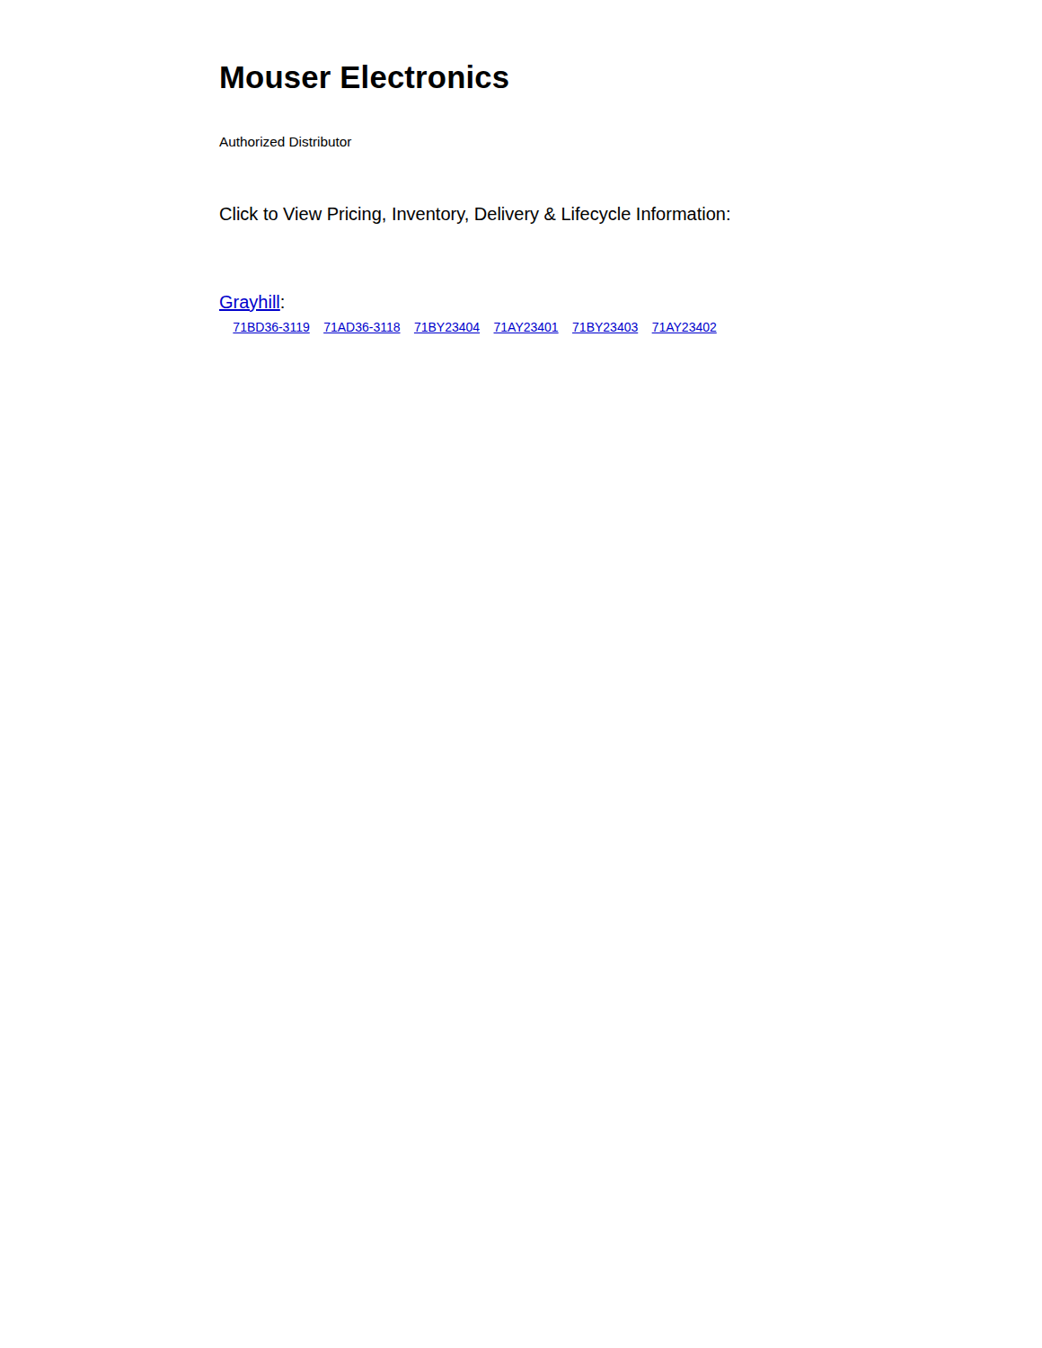Mouser Electronics
Authorized Distributor
Click to View Pricing, Inventory, Delivery & Lifecycle Information:
Grayhill:
71BD36-3119 71AD36-3118 71BY23404 71AY23401 71BY23403 71AY23402